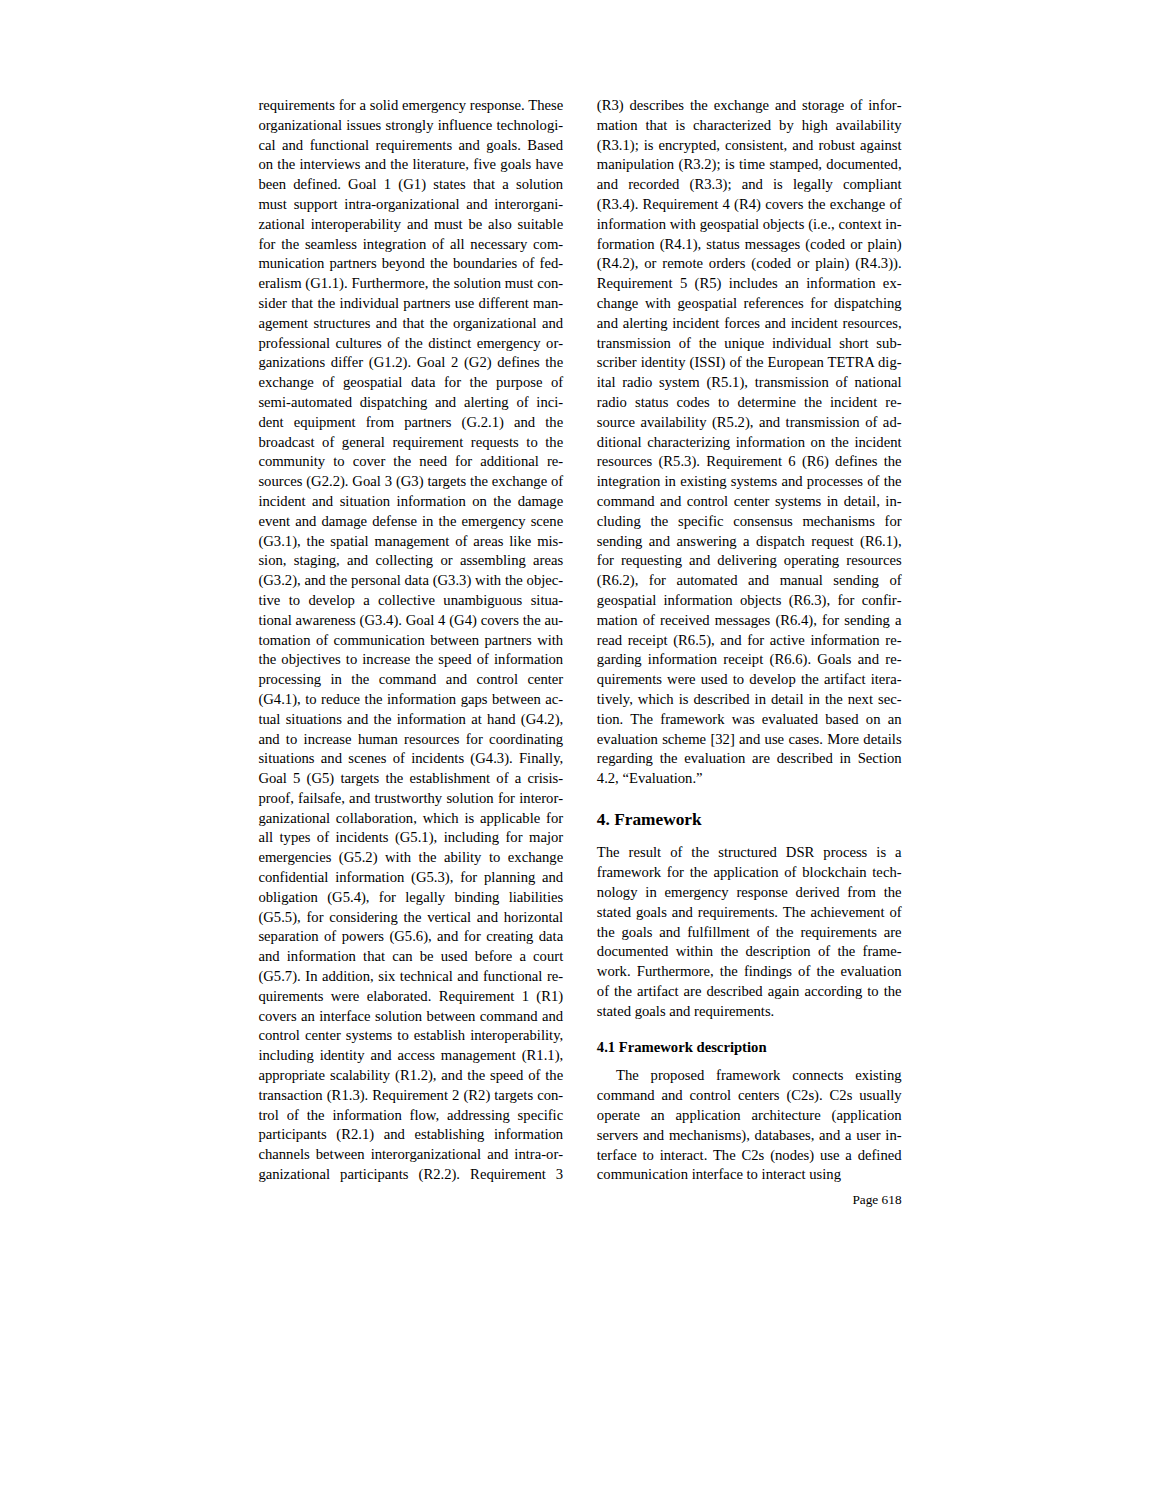requirements for a solid emergency response. These organizational issues strongly influence technological and functional requirements and goals. Based on the interviews and the literature, five goals have been defined. Goal 1 (G1) states that a solution must support intra-organizational and interorganizational interoperability and must be also suitable for the seamless integration of all necessary communication partners beyond the boundaries of federalism (G1.1). Furthermore, the solution must consider that the individual partners use different management structures and that the organizational and professional cultures of the distinct emergency organizations differ (G1.2). Goal 2 (G2) defines the exchange of geospatial data for the purpose of semi-automated dispatching and alerting of incident equipment from partners (G.2.1) and the broadcast of general requirement requests to the community to cover the need for additional resources (G2.2). Goal 3 (G3) targets the exchange of incident and situation information on the damage event and damage defense in the emergency scene (G3.1), the spatial management of areas like mission, staging, and collecting or assembling areas (G3.2), and the personal data (G3.3) with the objective to develop a collective unambiguous situational awareness (G3.4). Goal 4 (G4) covers the automation of communication between partners with the objectives to increase the speed of information processing in the command and control center (G4.1), to reduce the information gaps between actual situations and the information at hand (G4.2), and to increase human resources for coordinating situations and scenes of incidents (G4.3). Finally, Goal 5 (G5) targets the establishment of a crisis-proof, failsafe, and trustworthy solution for interorganizational collaboration, which is applicable for all types of incidents (G5.1), including for major emergencies (G5.2) with the ability to exchange confidential information (G5.3), for planning and obligation (G5.4), for legally binding liabilities (G5.5), for considering the vertical and horizontal separation of powers (G5.6), and for creating data and information that can be used before a court (G5.7). In addition, six technical and functional requirements were elaborated. Requirement 1 (R1) covers an interface solution between command and control center systems to establish interoperability, including identity and access management (R1.1), appropriate scalability (R1.2), and the speed of the transaction (R1.3). Requirement 2 (R2) targets control of the information flow, addressing specific participants (R2.1) and establishing information channels between interorganizational and intra-organizational participants (R2.2). Requirement 3 (R3) describes the exchange and storage of information that is characterized by high availability (R3.1); is encrypted, consistent, and robust against manipulation (R3.2); is time stamped, documented, and recorded (R3.3); and is legally compliant (R3.4). Requirement 4 (R4) covers the exchange of information with geospatial objects (i.e., context information (R4.1), status messages (coded or plain) (R4.2), or remote orders (coded or plain) (R4.3)). Requirement 5 (R5) includes an information exchange with geospatial references for dispatching and alerting incident forces and incident resources, transmission of the unique individual short subscriber identity (ISSI) of the European TETRA digital radio system (R5.1), transmission of national radio status codes to determine the incident resource availability (R5.2), and transmission of additional characterizing information on the incident resources (R5.3). Requirement 6 (R6) defines the integration in existing systems and processes of the command and control center systems in detail, including the specific consensus mechanisms for sending and answering a dispatch request (R6.1), for requesting and delivering operating resources (R6.2), for automated and manual sending of geospatial information objects (R6.3), for confirmation of received messages (R6.4), for sending a read receipt (R6.5), and for active information regarding information receipt (R6.6). Goals and requirements were used to develop the artifact iteratively, which is described in detail in the next section. The framework was evaluated based on an evaluation scheme [32] and use cases. More details regarding the evaluation are described in Section 4.2, “Evaluation.”
4. Framework
The result of the structured DSR process is a framework for the application of blockchain technology in emergency response derived from the stated goals and requirements. The achievement of the goals and fulfillment of the requirements are documented within the description of the framework. Furthermore, the findings of the evaluation of the artifact are described again according to the stated goals and requirements.
4.1 Framework description
The proposed framework connects existing command and control centers (C2s). C2s usually operate an application architecture (application servers and mechanisms), databases, and a user interface to interact. The C2s (nodes) use a defined communication interface to interact using
Page 618